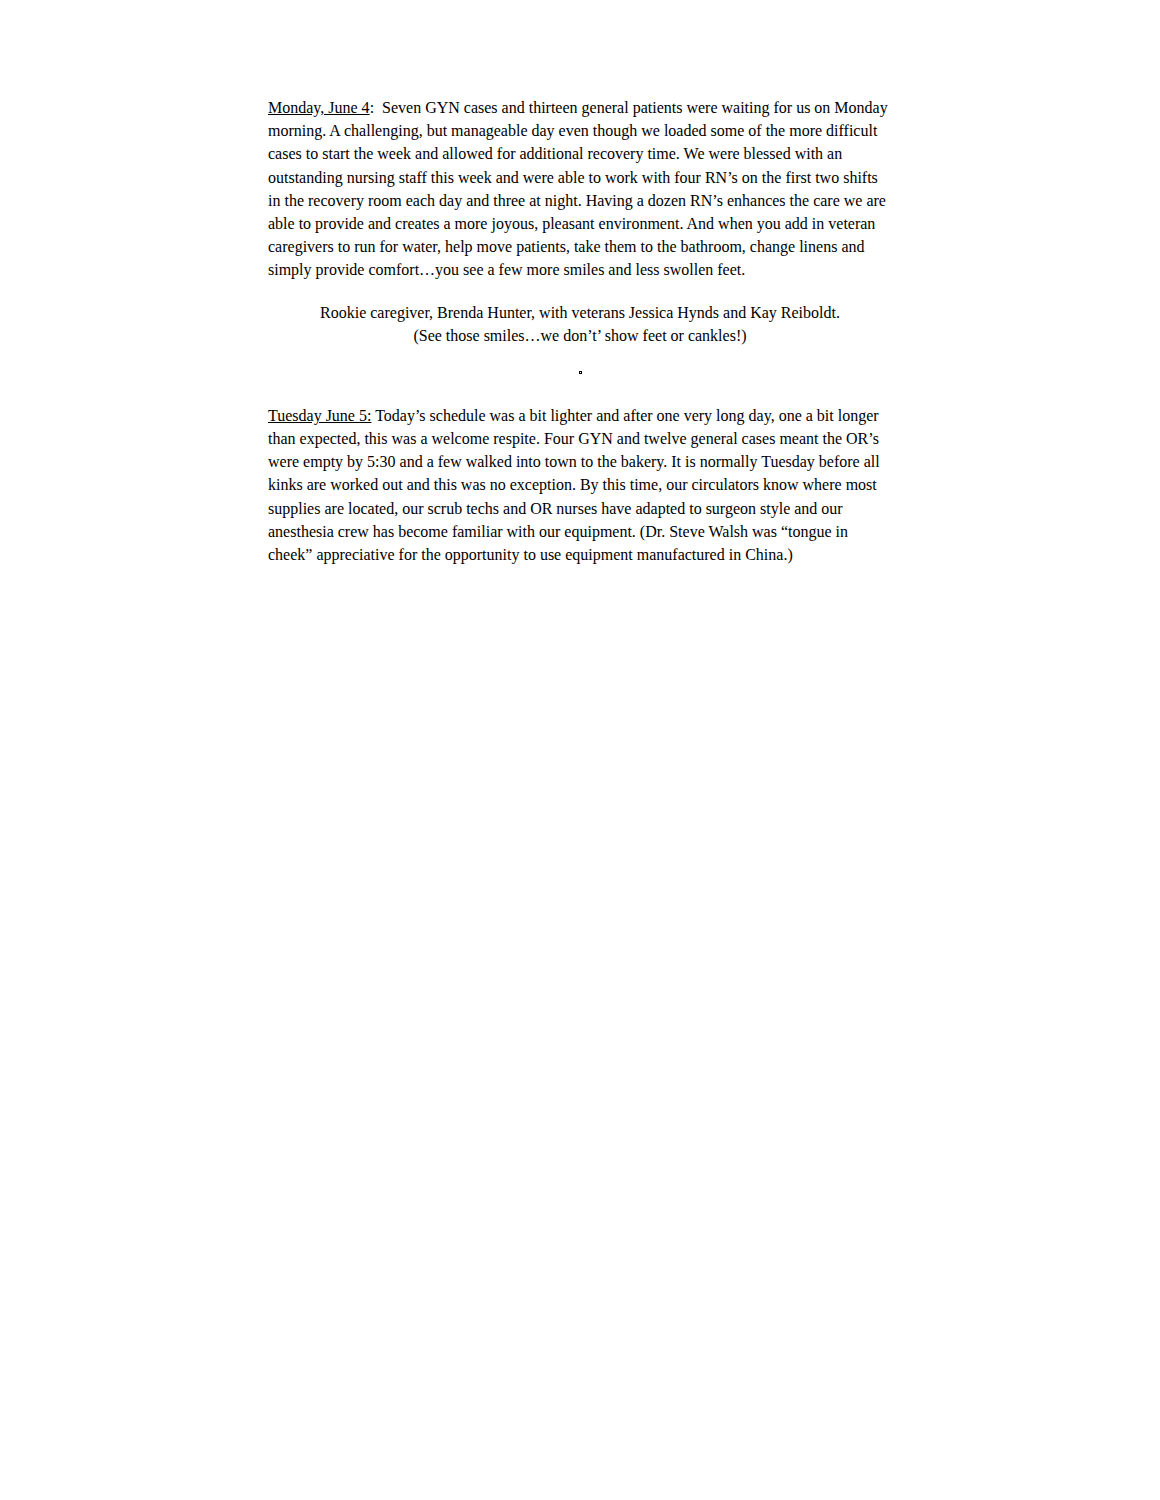Monday, June 4: Seven GYN cases and thirteen general patients were waiting for us on Monday morning. A challenging, but manageable day even though we loaded some of the more difficult cases to start the week and allowed for additional recovery time. We were blessed with an outstanding nursing staff this week and were able to work with four RN’s on the first two shifts in the recovery room each day and three at night. Having a dozen RN’s enhances the care we are able to provide and creates a more joyous, pleasant environment. And when you add in veteran caregivers to run for water, help move patients, take them to the bathroom, change linens and simply provide comfort…you see a few more smiles and less swollen feet.
Rookie caregiver, Brenda Hunter, with veterans Jessica Hynds and Kay Reiboldt. (See those smiles…we don’t’ show feet or cankles!)
Tuesday June 5: Today’s schedule was a bit lighter and after one very long day, one a bit longer than expected, this was a welcome respite. Four GYN and twelve general cases meant the OR’s were empty by 5:30 and a few walked into town to the bakery. It is normally Tuesday before all kinks are worked out and this was no exception. By this time, our circulators know where most supplies are located, our scrub techs and OR nurses have adapted to surgeon style and our anesthesia crew has become familiar with our equipment. (Dr. Steve Walsh was “tongue in cheek” appreciative for the opportunity to use equipment manufactured in China.)